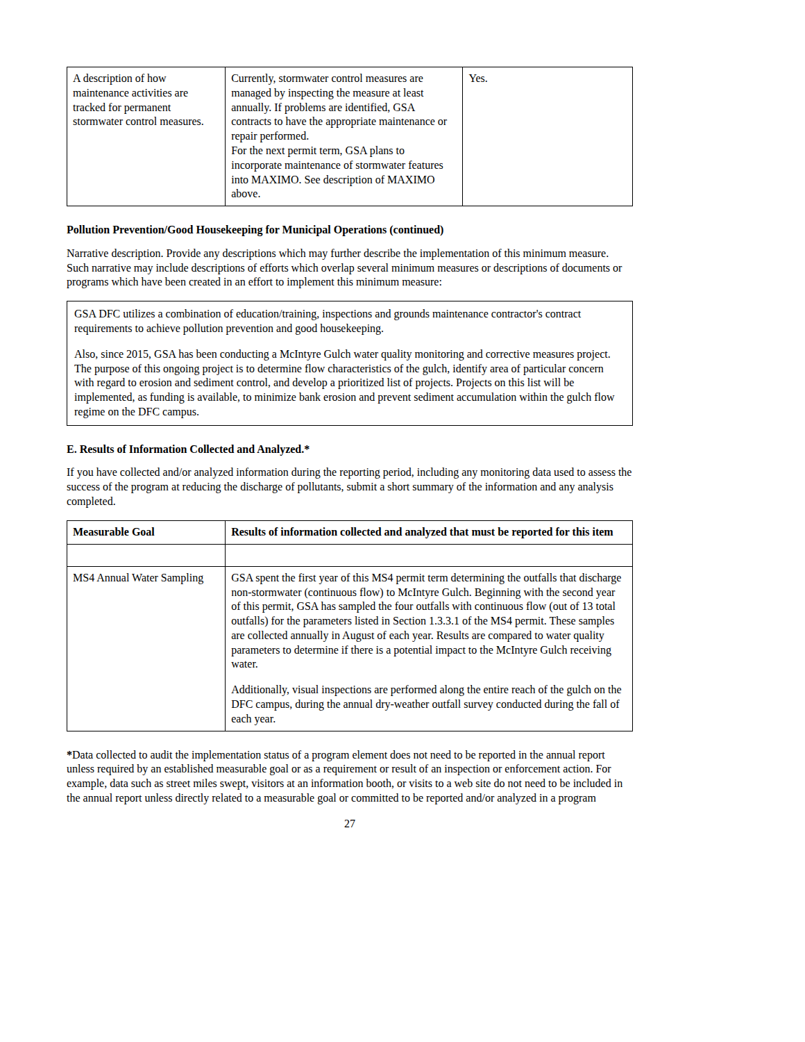| A description of how maintenance activities are tracked for permanent stormwater control measures. | Currently, stormwater control measures are managed by inspecting the measure at least annually. If problems are identified, GSA contracts to have the appropriate maintenance or repair performed. For the next permit term, GSA plans to incorporate maintenance of stormwater features into MAXIMO. See description of MAXIMO above. | Yes. |
Pollution Prevention/Good Housekeeping for Municipal Operations (continued)
Narrative description. Provide any descriptions which may further describe the implementation of this minimum measure. Such narrative may include descriptions of efforts which overlap several minimum measures or descriptions of documents or programs which have been created in an effort to implement this minimum measure:
GSA DFC utilizes a combination of education/training, inspections and grounds maintenance contractor's contract requirements to achieve pollution prevention and good housekeeping.
Also, since 2015, GSA has been conducting a McIntyre Gulch water quality monitoring and corrective measures project. The purpose of this ongoing project is to determine flow characteristics of the gulch, identify area of particular concern with regard to erosion and sediment control, and develop a prioritized list of projects. Projects on this list will be implemented, as funding is available, to minimize bank erosion and prevent sediment accumulation within the gulch flow regime on the DFC campus.
E. Results of Information Collected and Analyzed.*
If you have collected and/or analyzed information during the reporting period, including any monitoring data used to assess the success of the program at reducing the discharge of pollutants, submit a short summary of the information and any analysis completed.
| Measurable Goal | Results of information collected and analyzed that must be reported for this item |
| --- | --- |
| MS4 Annual Water Sampling | GSA spent the first year of this MS4 permit term determining the outfalls that discharge non-stormwater (continuous flow) to McIntyre Gulch. Beginning with the second year of this permit, GSA has sampled the four outfalls with continuous flow (out of 13 total outfalls) for the parameters listed in Section 1.3.3.1 of the MS4 permit. These samples are collected annually in August of each year. Results are compared to water quality parameters to determine if there is a potential impact to the McIntyre Gulch receiving water. Additionally, visual inspections are performed along the entire reach of the gulch on the DFC campus, during the annual dry-weather outfall survey conducted during the fall of each year. |
*Data collected to audit the implementation status of a program element does not need to be reported in the annual report unless required by an established measurable goal or as a requirement or result of an inspection or enforcement action. For example, data such as street miles swept, visitors at an information booth, or visits to a web site do not need to be included in the annual report unless directly related to a measurable goal or committed to be reported and/or analyzed in a program
27